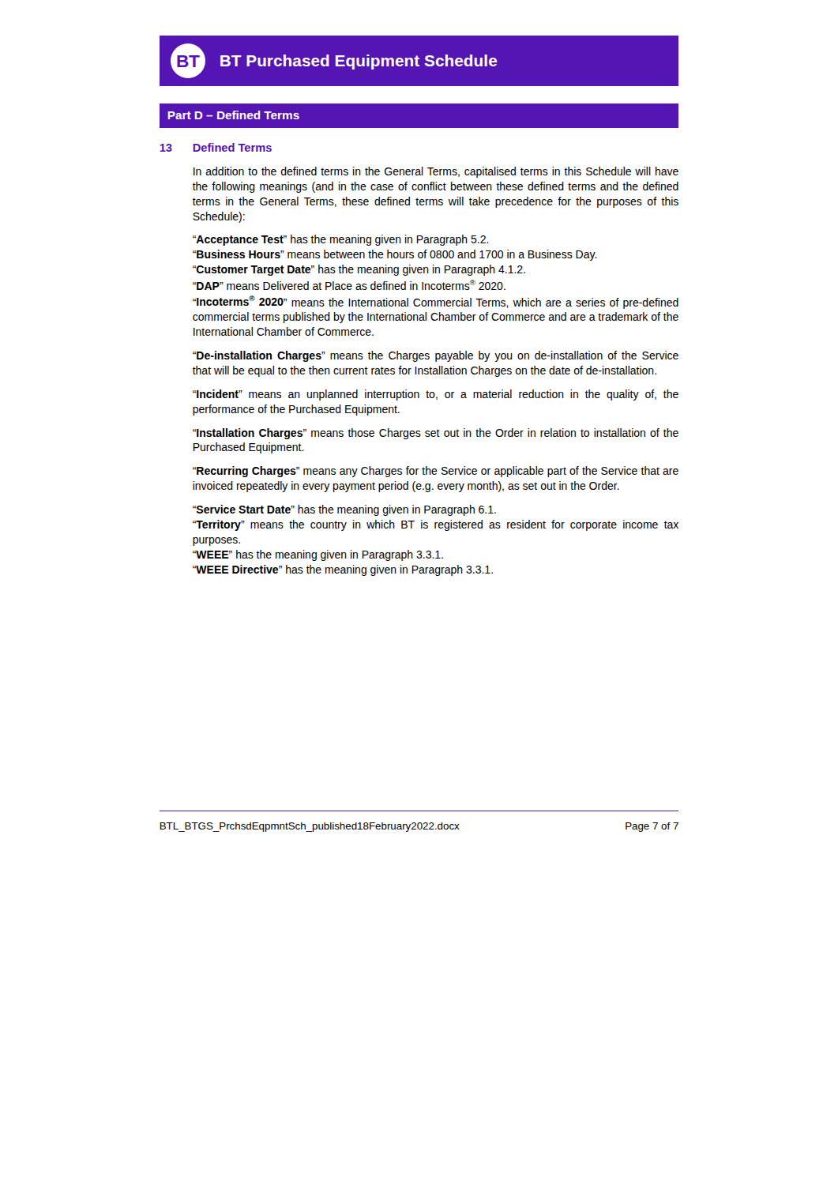BT
BT Purchased Equipment Schedule
Part D – Defined Terms
13 Defined Terms
In addition to the defined terms in the General Terms, capitalised terms in this Schedule will have the following meanings (and in the case of conflict between these defined terms and the defined terms in the General Terms, these defined terms will take precedence for the purposes of this Schedule):
“Acceptance Test” has the meaning given in Paragraph 5.2.
“Business Hours” means between the hours of 0800 and 1700 in a Business Day.
“Customer Target Date” has the meaning given in Paragraph 4.1.2.
“DAP” means Delivered at Place as defined in Incoterms® 2020.
“Incoterms® 2020” means the International Commercial Terms, which are a series of pre-defined commercial terms published by the International Chamber of Commerce and are a trademark of the International Chamber of Commerce.
“De-installation Charges” means the Charges payable by you on de-installation of the Service that will be equal to the then current rates for Installation Charges on the date of de-installation.
“Incident” means an unplanned interruption to, or a material reduction in the quality of, the performance of the Purchased Equipment.
“Installation Charges” means those Charges set out in the Order in relation to installation of the Purchased Equipment.
“Recurring Charges” means any Charges for the Service or applicable part of the Service that are invoiced repeatedly in every payment period (e.g. every month), as set out in the Order.
“Service Start Date” has the meaning given in Paragraph 6.1.
“Territory” means the country in which BT is registered as resident for corporate income tax purposes.
“WEEE” has the meaning given in Paragraph 3.3.1.
“WEEE Directive” has the meaning given in Paragraph 3.3.1.
BTL_BTGS_PrchsdEqpmntSch_published18February2022.docx Page 7 of 7